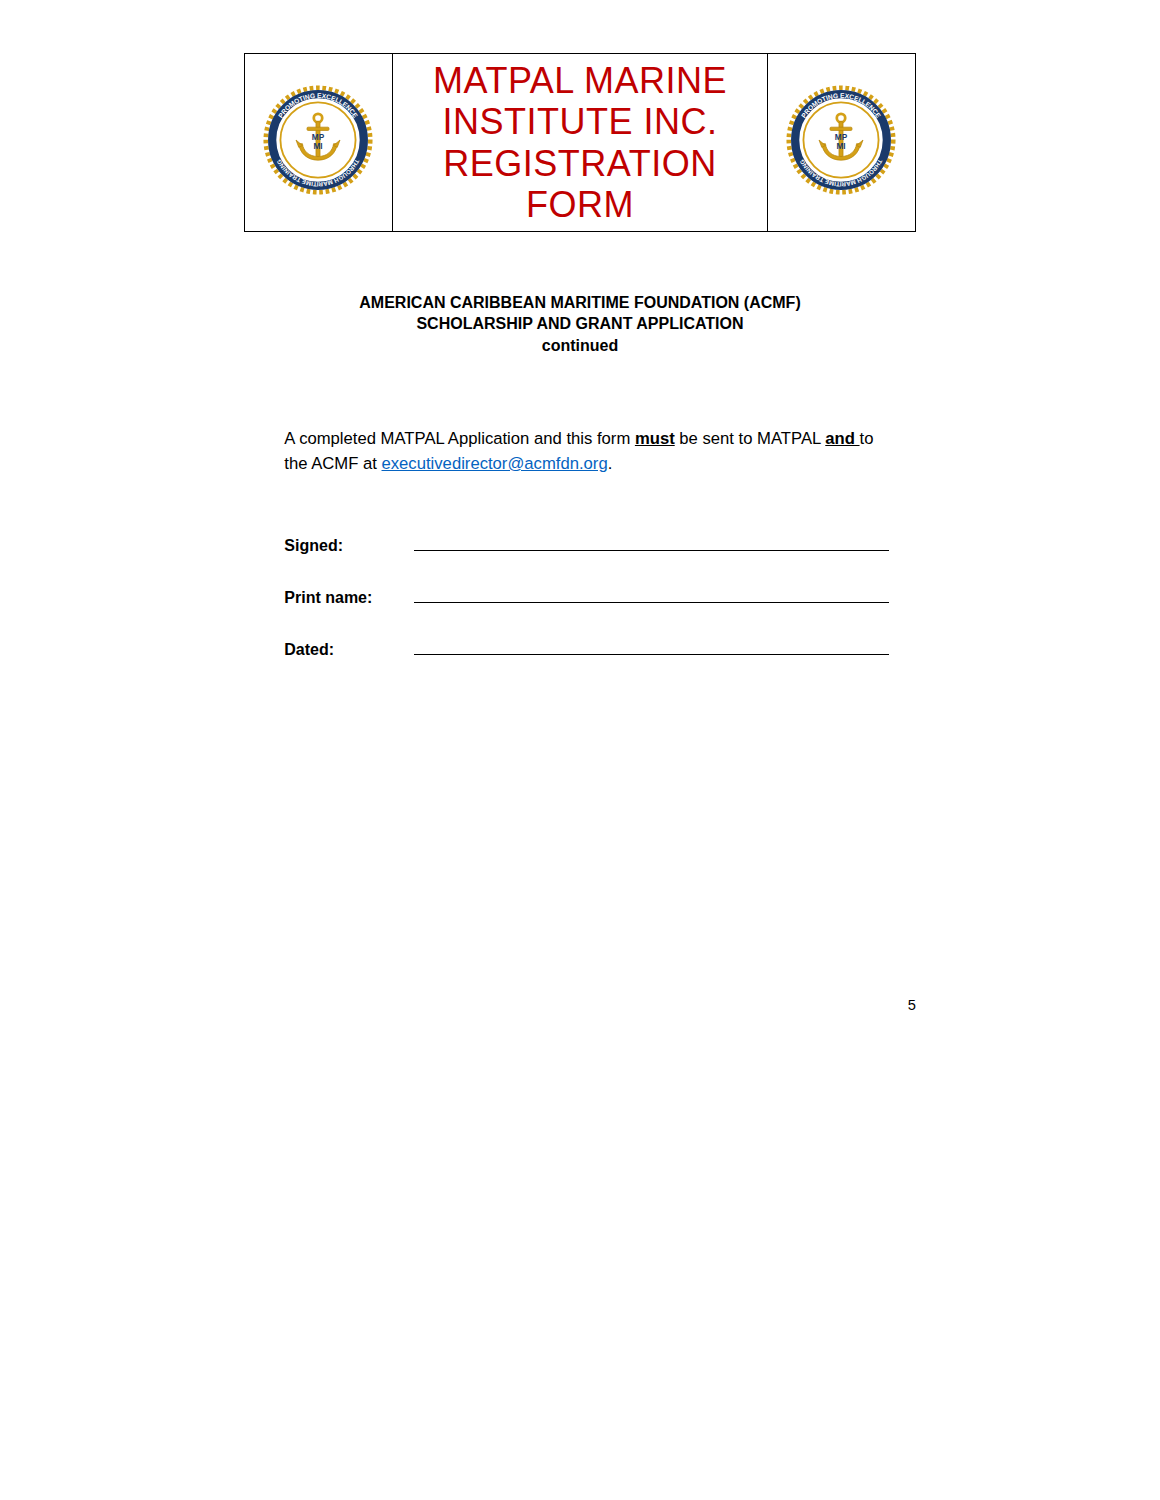| PROMOTING EXCELLENCE THROUGH MARITIME TRAINING MP MI | MATPAL MARINE INSTITUTE INC. REGISTRATION FORM | PROMOTING EXCELLENCE THROUGH MARITIME TRAINING MP MI |
AMERICAN CARIBBEAN MARITIME FOUNDATION (ACMF)
SCHOLARSHIP AND GRANT APPLICATION
continued
A completed MATPAL Application and this form must be sent to MATPAL and to the ACMF at executivedirector@acmfdn.org.
Signed:
Print name:
Dated:
5